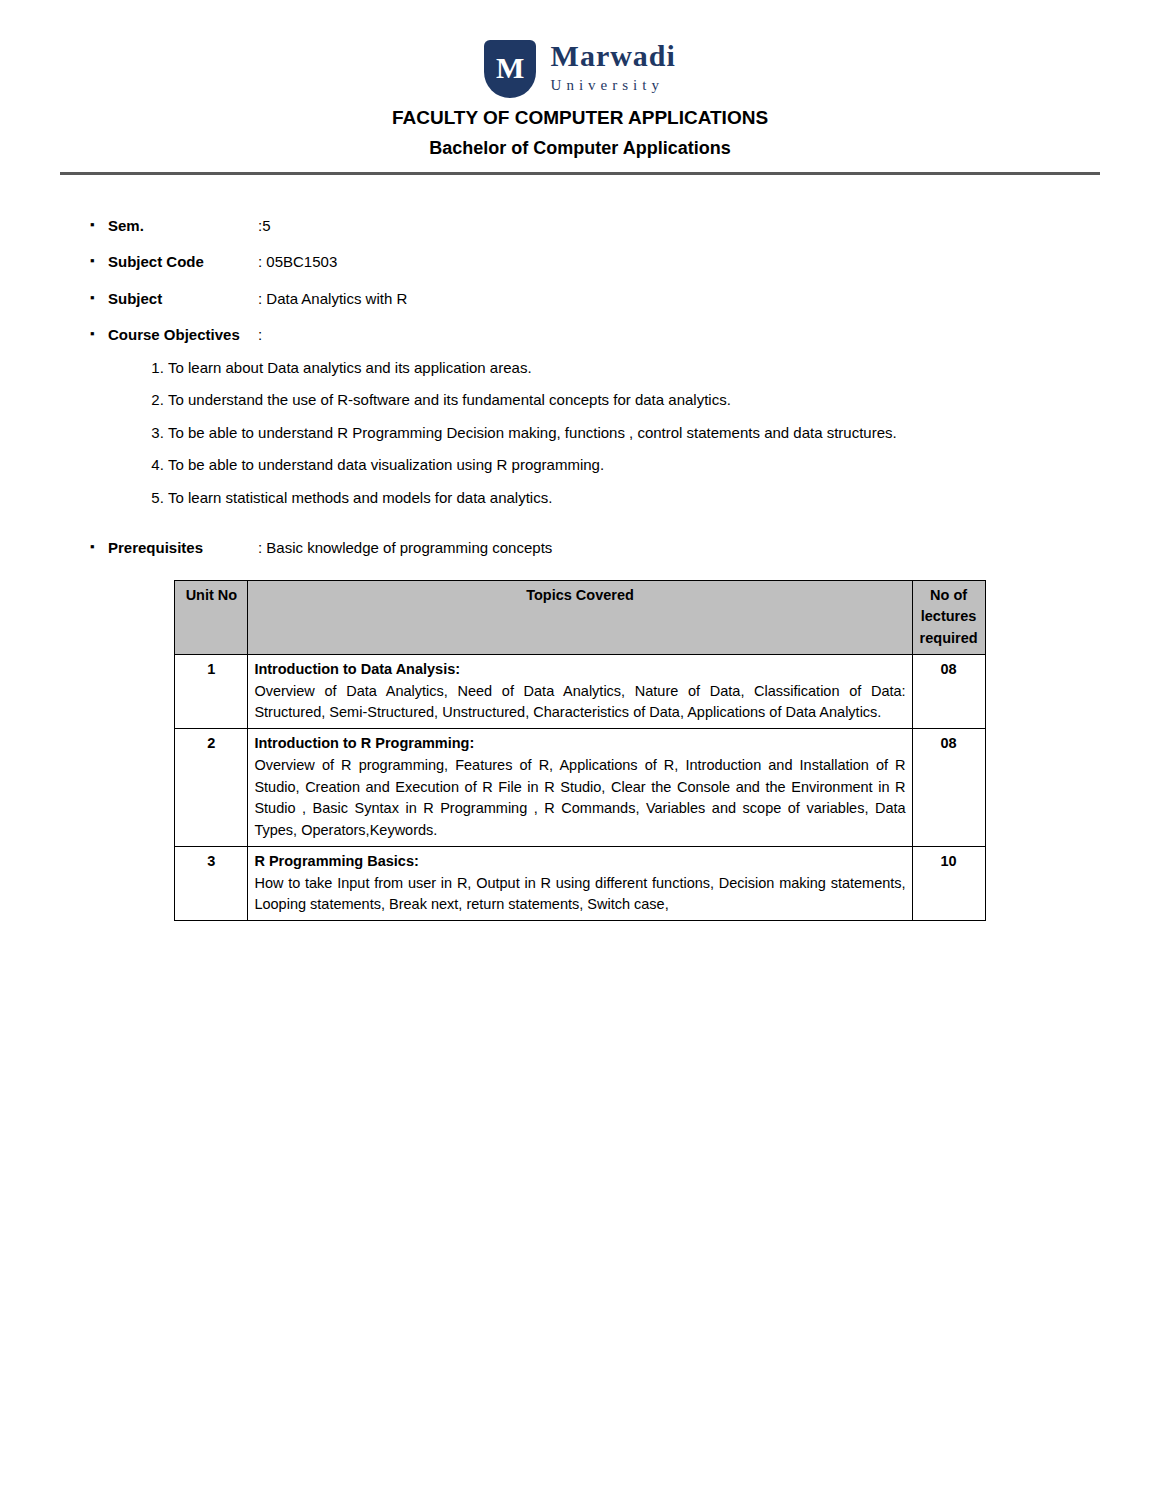Marwadi
University
FACULTY OF COMPUTER APPLICATIONS
Bachelor of Computer Applications
Sem.:5
Subject Code: 05BC1503
Subject: Data Analytics with R
Course Objectives:
To learn about Data analytics and its application areas.
To understand the use of R-software and its fundamental concepts for data analytics.
To be able to understand R Programming Decision making, functions , control statements and data structures.
To be able to understand data visualization using R programming.
To learn statistical methods and models for data analytics.
Prerequisites: Basic knowledge of programming concepts
| Unit No | Topics Covered | No of lectures required |
| --- | --- | --- |
| 1 | Introduction to Data Analysis: Overview of Data Analytics, Need of Data Analytics, Nature of Data, Classification of Data: Structured, Semi-Structured, Unstructured, Characteristics of Data, Applications of Data Analytics. | 08 |
| 2 | Introduction to R Programming: Overview of R programming, Features of R, Applications of R, Introduction and Installation of R Studio, Creation and Execution of R File in R Studio, Clear the Console and the Environment in R Studio , Basic Syntax in R Programming , R Commands, Variables and scope of variables, Data Types, Operators,Keywords. | 08 |
| 3 | R Programming Basics: How to take Input from user in R, Output in R using different functions, Decision making statements, Looping statements, Break next, return statements, Switch case, | 10 |